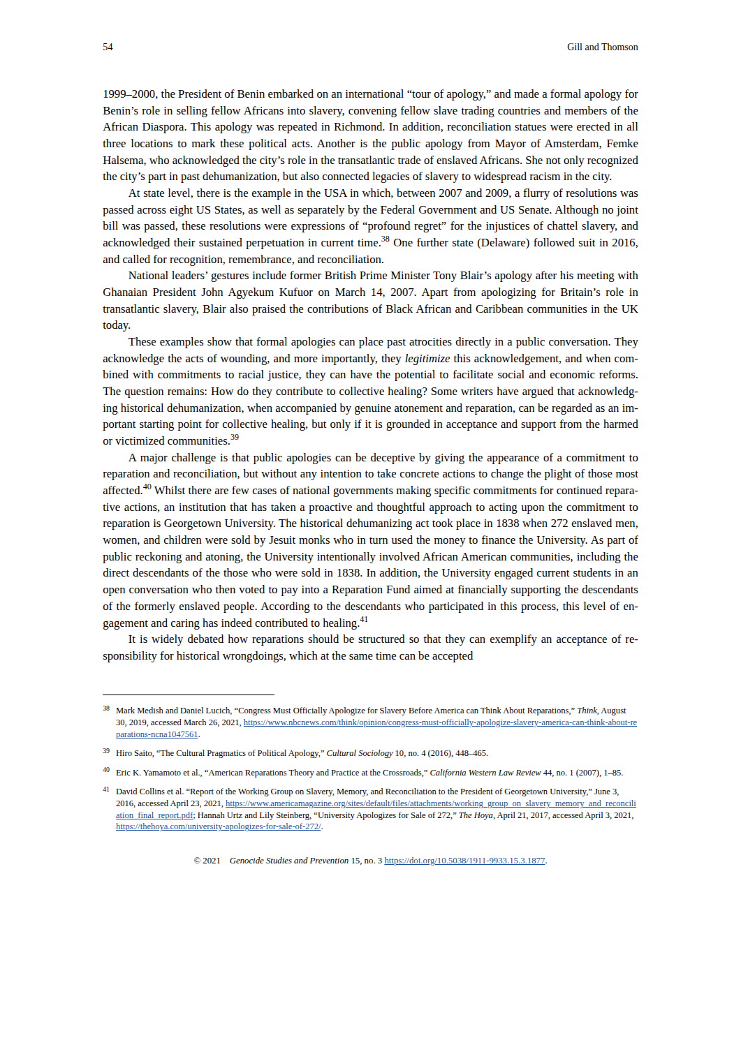54 Gill and Thomson
1999–2000, the President of Benin embarked on an international “tour of apology,” and made a formal apology for Benin’s role in selling fellow Africans into slavery, convening fellow slave trading countries and members of the African Diaspora. This apology was repeated in Richmond. In addition, reconciliation statues were erected in all three locations to mark these political acts. Another is the public apology from Mayor of Amsterdam, Femke Halsema, who acknowledged the city’s role in the transatlantic trade of enslaved Africans. She not only recognized the city’s part in past dehumanization, but also connected legacies of slavery to widespread racism in the city.
At state level, there is the example in the USA in which, between 2007 and 2009, a flurry of resolutions was passed across eight US States, as well as separately by the Federal Government and US Senate. Although no joint bill was passed, these resolutions were expressions of “profound regret” for the injustices of chattel slavery, and acknowledged their sustained perpetuation in current time.38 One further state (Delaware) followed suit in 2016, and called for recognition, remembrance, and reconciliation.
National leaders’ gestures include former British Prime Minister Tony Blair’s apology after his meeting with Ghanaian President John Agyekum Kufuor on March 14, 2007. Apart from apologizing for Britain’s role in transatlantic slavery, Blair also praised the contributions of Black African and Caribbean communities in the UK today.
These examples show that formal apologies can place past atrocities directly in a public conversation. They acknowledge the acts of wounding, and more importantly, they legitimize this acknowledgement, and when combined with commitments to racial justice, they can have the potential to facilitate social and economic reforms. The question remains: How do they contribute to collective healing? Some writers have argued that acknowledging historical dehumanization, when accompanied by genuine atonement and reparation, can be regarded as an important starting point for collective healing, but only if it is grounded in acceptance and support from the harmed or victimized communities.39
A major challenge is that public apologies can be deceptive by giving the appearance of a commitment to reparation and reconciliation, but without any intention to take concrete actions to change the plight of those most affected.40 Whilst there are few cases of national governments making specific commitments for continued reparative actions, an institution that has taken a proactive and thoughtful approach to acting upon the commitment to reparation is Georgetown University. The historical dehumanizing act took place in 1838 when 272 enslaved men, women, and children were sold by Jesuit monks who in turn used the money to finance the University. As part of public reckoning and atoning, the University intentionally involved African American communities, including the direct descendants of the those who were sold in 1838. In addition, the University engaged current students in an open conversation who then voted to pay into a Reparation Fund aimed at financially supporting the descendants of the formerly enslaved people. According to the descendants who participated in this process, this level of engagement and caring has indeed contributed to healing.41
It is widely debated how reparations should be structured so that they can exemplify an acceptance of responsibility for historical wrongdoings, which at the same time can be accepted
Mark Medish and Daniel Lucich, “Congress Must Officially Apologize for Slavery Before America can Think About Reparations,” Think, August 30, 2019, accessed March 26, 2021, https://www.nbcnews.com/think/opinion/congress-must-officially-apologize-slavery-america-can-think-about-reparations-ncna1047561.
Hiro Saito, “The Cultural Pragmatics of Political Apology,” Cultural Sociology 10, no. 4 (2016), 448–465.
Eric K. Yamamoto et al., “American Reparations Theory and Practice at the Crossroads,” California Western Law Review 44, no. 1 (2007), 1–85.
David Collins et al. “Report of the Working Group on Slavery, Memory, and Reconciliation to the President of Georgetown University,” June 3, 2016, accessed April 23, 2021, https://www.americamagazine.org/sites/default/files/attachments/working_group_on_slavery_memory_and_reconciliation_final_report.pdf; Hannah Urtz and Lily Steinberg, “University Apologizes for Sale of 272,” The Hoya, April 21, 2017, accessed April 3, 2021, https://thehoya.com/university-apologizes-for-sale-of-272/.
© 2021 Genocide Studies and Prevention 15, no. 3 https://doi.org/10.5038/1911-9933.15.3.1877.